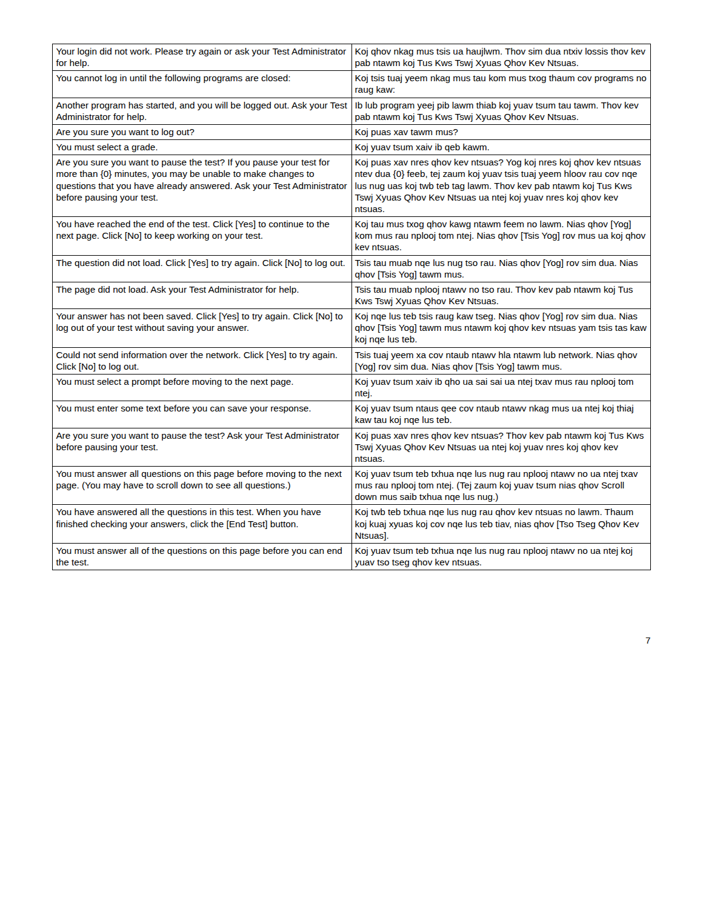| Your login did not work. Please try again or ask your Test Administrator for help. | Koj qhov nkag mus tsis ua haujlwm. Thov sim dua ntxiv lossis thov kev pab ntawm koj Tus Kws Tswj Xyuas Qhov Kev Ntsuas. |
| You cannot log in until the following programs are closed: | Koj tsis tuaj yeem nkag mus tau kom mus txog thaum cov programs no raug kaw: |
| Another program has started, and you will be logged out. Ask your Test Administrator for help. | Ib lub program yeej pib lawm thiab koj yuav tsum tau tawm. Thov kev pab ntawm koj Tus Kws Tswj Xyuas Qhov Kev Ntsuas. |
| Are you sure you want to log out? | Koj puas xav tawm mus? |
| You must select a grade. | Koj yuav tsum xaiv ib qeb kawm. |
| Are you sure you want to pause the test? If you pause your test for more than {0} minutes, you may be unable to make changes to questions that you have already answered. Ask your Test Administrator before pausing your test. | Koj puas xav nres qhov kev ntsuas? Yog koj nres koj qhov kev ntsuas ntev dua {0} feeb, tej zaum koj yuav tsis tuaj yeem hloov rau cov nqe lus nug uas koj twb teb tag lawm. Thov kev pab ntawm koj Tus Kws Tswj Xyuas Qhov Kev Ntsuas ua ntej koj yuav nres koj qhov kev ntsuas. |
| You have reached the end of the test. Click [Yes] to continue to the next page. Click [No] to keep working on your test. | Koj tau mus txog qhov kawg ntawm feem no lawm. Nias qhov [Yog] kom mus rau nplooj tom ntej. Nias qhov [Tsis Yog] rov mus ua koj qhov kev ntsuas. |
| The question did not load. Click [Yes] to try again. Click [No] to log out. | Tsis tau muab nqe lus nug tso rau. Nias qhov [Yog] rov sim dua. Nias qhov [Tsis Yog] tawm mus. |
| The page did not load. Ask your Test Administrator for help. | Tsis tau muab nplooj ntawv no tso rau. Thov kev pab ntawm koj Tus Kws Tswj Xyuas Qhov Kev Ntsuas. |
| Your answer has not been saved. Click [Yes] to try again. Click [No] to log out of your test without saving your answer. | Koj nqe lus teb tsis raug kaw tseg. Nias qhov [Yog] rov sim dua. Nias qhov [Tsis Yog] tawm mus ntawm koj qhov kev ntsuas yam tsis tas kaw koj nqe lus teb. |
| Could not send information over the network. Click [Yes] to try again. Click [No] to log out. | Tsis tuaj yeem xa cov ntaub ntawv hla ntawm lub network. Nias qhov [Yog] rov sim dua. Nias qhov [Tsis Yog] tawm mus. |
| You must select a prompt before moving to the next page. | Koj yuav tsum xaiv ib qho ua sai sai ua ntej txav mus rau nplooj tom ntej. |
| You must enter some text before you can save your response. | Koj yuav tsum ntaus qee cov ntaub ntawv nkag mus ua ntej koj thiaj kaw tau koj nqe lus teb. |
| Are you sure you want to pause the test? Ask your Test Administrator before pausing your test. | Koj puas xav nres qhov kev ntsuas? Thov kev pab ntawm koj Tus Kws Tswj Xyuas Qhov Kev Ntsuas ua ntej koj yuav nres koj qhov kev ntsuas. |
| You must answer all questions on this page before moving to the next page. (You may have to scroll down to see all questions.) | Koj yuav tsum teb txhua nqe lus nug rau nplooj ntawv no ua ntej txav mus rau nplooj tom ntej. (Tej zaum koj yuav tsum nias qhov Scroll down mus saib txhua nqe lus nug.) |
| You have answered all the questions in this test. When you have finished checking your answers, click the [End Test] button. | Koj twb teb txhua nqe lus nug rau qhov kev ntsuas no lawm. Thaum koj kuaj xyuas koj cov nqe lus teb tiav, nias qhov [Tso Tseg Qhov Kev Ntsuas]. |
| You must answer all of the questions on this page before you can end the test. | Koj yuav tsum teb txhua nqe lus nug rau nplooj ntawv no ua ntej koj yuav tso tseg qhov kev ntsuas. |
7